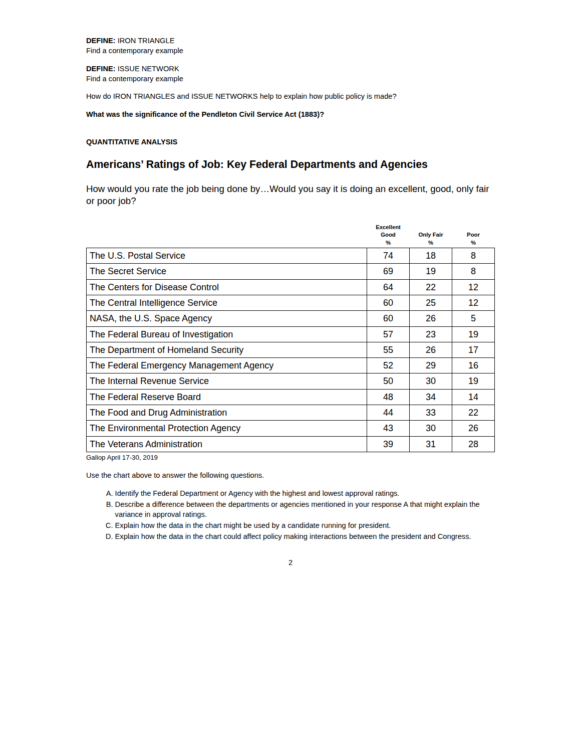DEFINE: IRON TRIANGLE
Find a contemporary example
DEFINE: ISSUE NETWORK
Find a contemporary example
How do IRON TRIANGLES and ISSUE NETWORKS help to explain how public policy is made?
What was the significance of the Pendleton Civil Service Act (1883)?
QUANTITATIVE ANALYSIS
Americans’ Ratings of Job: Key Federal Departments and Agencies
How would you rate the job being done by…Would you say it is doing an excellent, good, only fair or poor job?
| | Excellent Good % | Only Fair % | Poor % |
| --- | --- | --- | --- |
| The U.S. Postal Service | 74 | 18 | 8 |
| The Secret Service | 69 | 19 | 8 |
| The Centers for Disease Control | 64 | 22 | 12 |
| The Central Intelligence Service | 60 | 25 | 12 |
| NASA, the U.S. Space Agency | 60 | 26 | 5 |
| The Federal Bureau of Investigation | 57 | 23 | 19 |
| The Department of Homeland Security | 55 | 26 | 17 |
| The Federal Emergency Management Agency | 52 | 29 | 16 |
| The Internal Revenue Service | 50 | 30 | 19 |
| The Federal Reserve Board | 48 | 34 | 14 |
| The Food and Drug Administration | 44 | 33 | 22 |
| The Environmental Protection Agency | 43 | 30 | 26 |
| The Veterans Administration | 39 | 31 | 28 |
Gallop April 17-30, 2019
Use the chart above to answer the following questions.
Identify the Federal Department or Agency with the highest and lowest approval ratings.
Describe a difference between the departments or agencies mentioned in your response A that might explain the variance in approval ratings.
Explain how the data in the chart might be used by a candidate running for president.
Explain how the data in the chart could affect policy making interactions between the president and Congress.
2